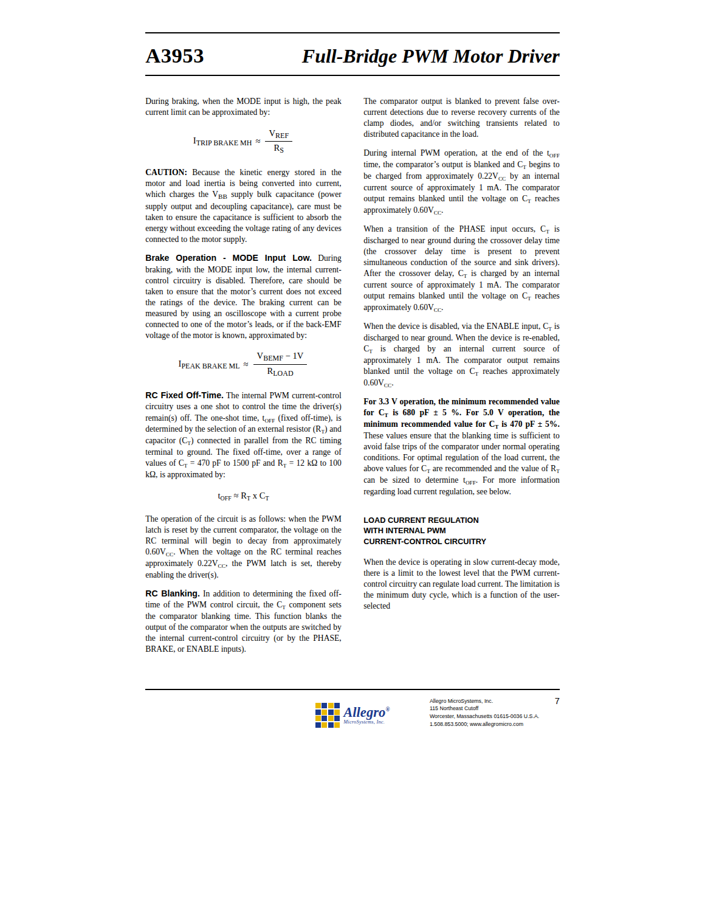A3953
Full-Bridge PWM Motor Driver
During braking, when the MODE input is high, the peak current limit can be approximated by:
ITRIP BRAKE MH ≈ VREF RS
CAUTION: Because the kinetic energy stored in the motor and load inertia is being converted into current, which charges the VBB supply bulk capacitance (power supply output and decoupling capacitance), care must be taken to ensure the capacitance is sufficient to absorb the energy without exceeding the voltage rating of any devices connected to the motor supply.
Brake Operation - MODE Input Low. During braking, with the MODE input low, the internal current-control circuitry is disabled. Therefore, care should be taken to ensure that the motor’s current does not exceed the ratings of the device. The braking current can be measured by using an oscilloscope with a current probe connected to one of the motor’s leads, or if the back-EMF voltage of the motor is known, approximated by:
IPEAK BRAKE ML ≈ VBEMF − 1V RLOAD
RC Fixed Off-Time. The internal PWM current-control circuitry uses a one shot to control the time the driver(s) remain(s) off. The one-shot time, tOFF (fixed off-time), is determined by the selection of an external resistor (RT) and capacitor (CT) connected in parallel from the RC timing terminal to ground. The fixed off-time, over a range of values of CT = 470 pF to 1500 pF and RT = 12 kΩ to 100 kΩ, is approximated by:
tOFF ≈ RT x CT
The operation of the circuit is as follows: when the PWM latch is reset by the current comparator, the voltage on the RC terminal will begin to decay from approximately 0.60VCC. When the voltage on the RC terminal reaches approximately 0.22VCC, the PWM latch is set, thereby enabling the driver(s).
RC Blanking. In addition to determining the fixed off-time of the PWM control circuit, the CT component sets the comparator blanking time. This function blanks the output of the comparator when the outputs are switched by the internal current-control circuitry (or by the PHASE, BRAKE, or ENABLE inputs).
The comparator output is blanked to prevent false over-current detections due to reverse recovery currents of the clamp diodes, and/or switching transients related to distributed capacitance in the load.
During internal PWM operation, at the end of the tOFF time, the comparator’s output is blanked and CT begins to be charged from approximately 0.22VCC by an internal current source of approximately 1 mA. The comparator output remains blanked until the voltage on CT reaches approximately 0.60VCC.
When a transition of the PHASE input occurs, CT is discharged to near ground during the crossover delay time (the crossover delay time is present to prevent simultaneous conduction of the source and sink drivers). After the crossover delay, CT is charged by an internal current source of approximately 1 mA. The comparator output remains blanked until the voltage on CT reaches approximately 0.60VCC.
When the device is disabled, via the ENABLE input, CT is discharged to near ground. When the device is re-enabled, CT is charged by an internal current source of approximately 1 mA. The comparator output remains blanked until the voltage on CT reaches approximately 0.60VCC.
For 3.3 V operation, the minimum recommended value for CT is 680 pF ± 5 %. For 5.0 V operation, the minimum recommended value for CT is 470 pF ± 5%. These values ensure that the blanking time is sufficient to avoid false trips of the comparator under normal operating conditions. For optimal regulation of the load current, the above values for CT are recommended and the value of RT can be sized to determine tOFF. For more information regarding load current regulation, see below.
LOAD CURRENT REGULATION
WITH INTERNAL PWM
CURRENT-CONTROL CIRCUITRY
When the device is operating in slow current-decay mode, there is a limit to the lowest level that the PWM current-control circuitry can regulate load current. The limitation is the minimum duty cycle, which is a function of the user-selected
Allegro®
MicroSystems, Inc.
Allegro MicroSystems, Inc.
115 Northeast Cutoff
Worcester, Massachusetts 01615-0036 U.S.A.
1.508.853.5000; www.allegromicro.com
7